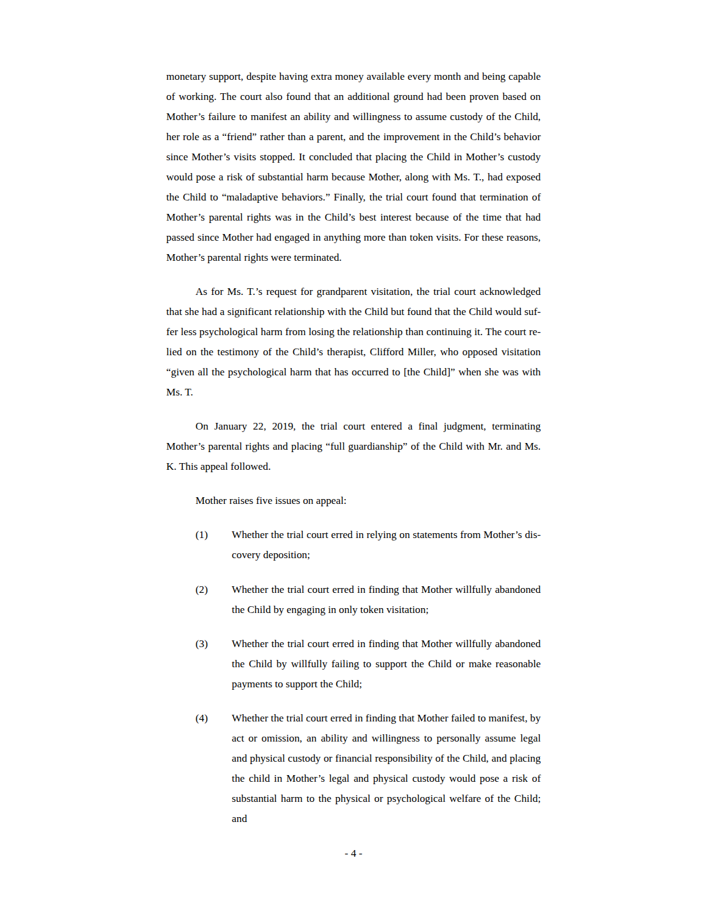monetary support, despite having extra money available every month and being capable of working. The court also found that an additional ground had been proven based on Mother’s failure to manifest an ability and willingness to assume custody of the Child, her role as a “friend” rather than a parent, and the improvement in the Child’s behavior since Mother’s visits stopped. It concluded that placing the Child in Mother’s custody would pose a risk of substantial harm because Mother, along with Ms. T., had exposed the Child to “maladaptive behaviors.” Finally, the trial court found that termination of Mother’s parental rights was in the Child’s best interest because of the time that had passed since Mother had engaged in anything more than token visits. For these reasons, Mother’s parental rights were terminated.
As for Ms. T.’s request for grandparent visitation, the trial court acknowledged that she had a significant relationship with the Child but found that the Child would suffer less psychological harm from losing the relationship than continuing it. The court relied on the testimony of the Child’s therapist, Clifford Miller, who opposed visitation “given all the psychological harm that has occurred to [the Child]” when she was with Ms. T.
On January 22, 2019, the trial court entered a final judgment, terminating Mother’s parental rights and placing “full guardianship” of the Child with Mr. and Ms. K. This appeal followed.
Mother raises five issues on appeal:
(1) Whether the trial court erred in relying on statements from Mother’s discovery deposition;
(2) Whether the trial court erred in finding that Mother willfully abandoned the Child by engaging in only token visitation;
(3) Whether the trial court erred in finding that Mother willfully abandoned the Child by willfully failing to support the Child or make reasonable payments to support the Child;
(4) Whether the trial court erred in finding that Mother failed to manifest, by act or omission, an ability and willingness to personally assume legal and physical custody or financial responsibility of the Child, and placing the child in Mother’s legal and physical custody would pose a risk of substantial harm to the physical or psychological welfare of the Child; and
- 4 -